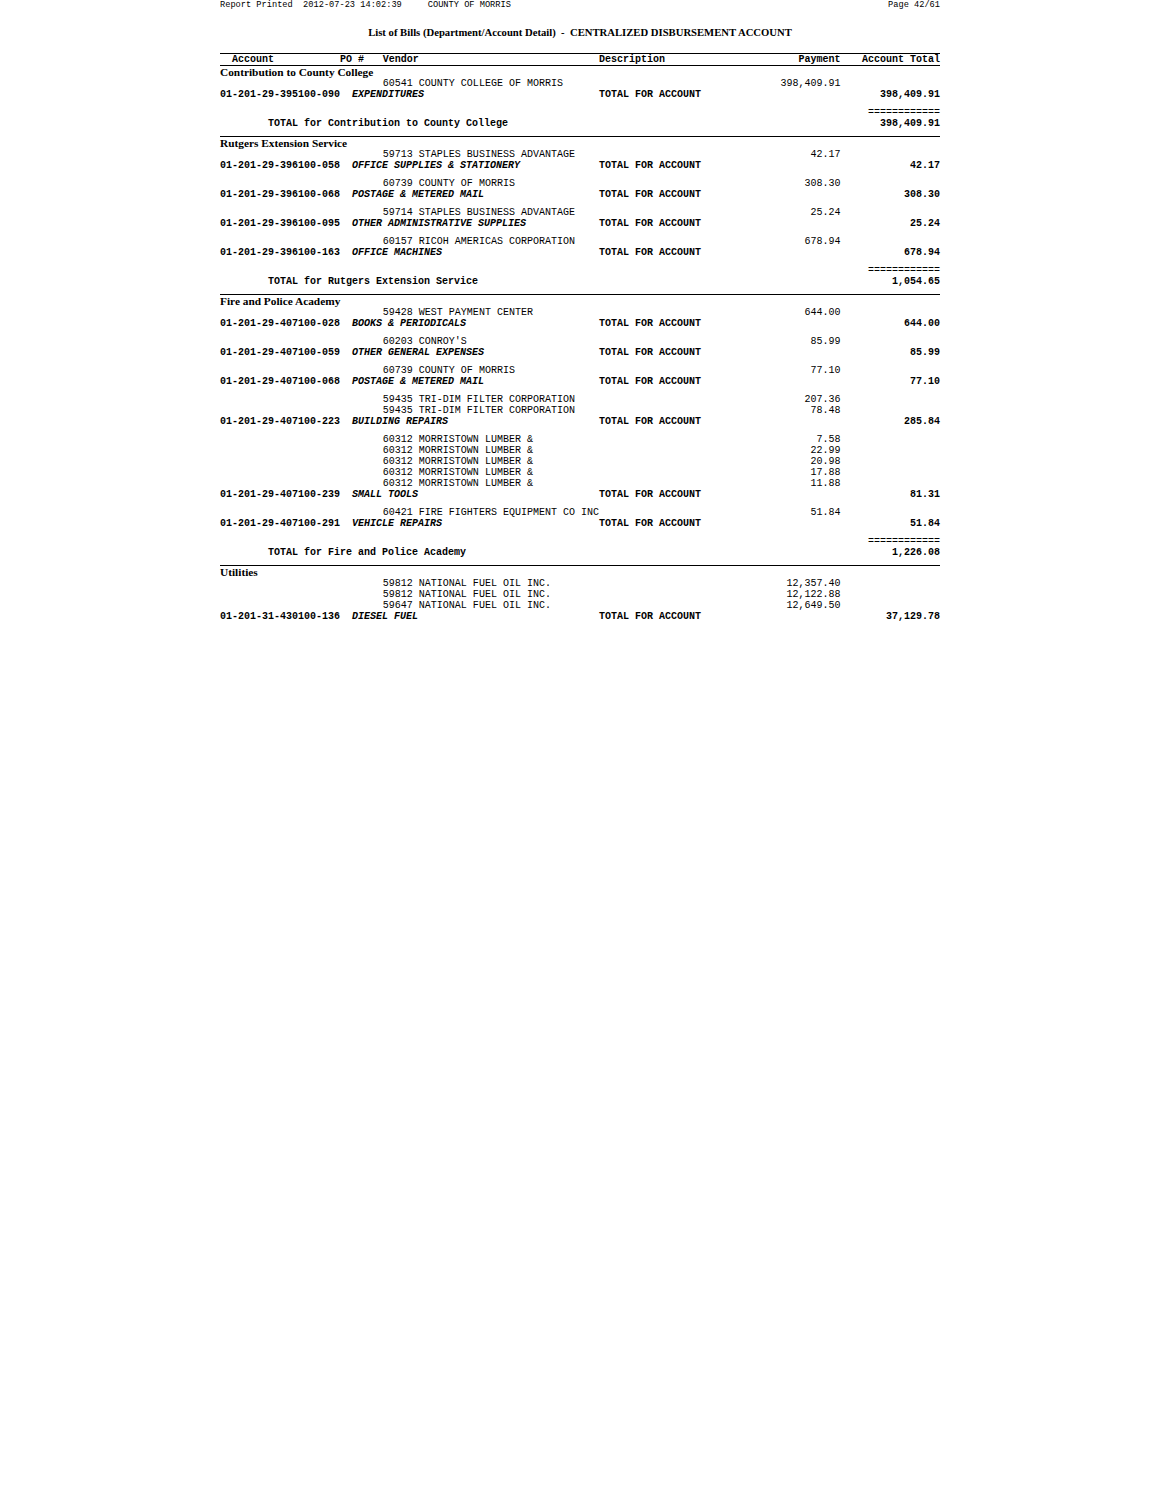Report Printed 2012-07-23 14:02:39 COUNTY OF MORRIS Page 42/61
List of Bills (Department/Account Detail) - CENTRALIZED DISBURSEMENT ACCOUNT
| Account | PO # | Vendor | Description | Payment | Account Total |
| Contribution to County College |
| | | 60541 COUNTY COLLEGE OF MORRIS | | 398,409.91 | |
| 01-201-29-395100-090 | EXPENDITURES | TOTAL FOR ACCOUNT | | 398,409.91 |
| | ============ |
| TOTAL for Contribution to County College | | 398,409.91 |
| Rutgers Extension Service |
| | | 59713 STAPLES BUSINESS ADVANTAGE | | 42.17 | |
| 01-201-29-396100-058 | OFFICE SUPPLIES & STATIONERY | TOTAL FOR ACCOUNT | | 42.17 |
| | | 60739 COUNTY OF MORRIS | | 308.30 | |
| 01-201-29-396100-068 | POSTAGE & METERED MAIL | TOTAL FOR ACCOUNT | | 308.30 |
| | | 59714 STAPLES BUSINESS ADVANTAGE | | 25.24 | |
| 01-201-29-396100-095 | OTHER ADMINISTRATIVE SUPPLIES | TOTAL FOR ACCOUNT | | 25.24 |
| | | 60157 RICOH AMERICAS CORPORATION | | 678.94 | |
| 01-201-29-396100-163 | OFFICE MACHINES | TOTAL FOR ACCOUNT | | 678.94 |
| | ============ |
| TOTAL for Rutgers Extension Service | | 1,054.65 |
| Fire and Police Academy |
| | | 59428 WEST PAYMENT CENTER | | 644.00 | |
| 01-201-29-407100-028 | BOOKS & PERIODICALS | TOTAL FOR ACCOUNT | | 644.00 |
| | | 60203 CONROY'S | | 85.99 | |
| 01-201-29-407100-059 | OTHER GENERAL EXPENSES | TOTAL FOR ACCOUNT | | 85.99 |
| | | 60739 COUNTY OF MORRIS | | 77.10 | |
| 01-201-29-407100-068 | POSTAGE & METERED MAIL | TOTAL FOR ACCOUNT | | 77.10 |
| | | 59435 TRI-DIM FILTER CORPORATION | | 207.36 | |
| | | 59435 TRI-DIM FILTER CORPORATION | | 78.48 | |
| 01-201-29-407100-223 | BUILDING REPAIRS | TOTAL FOR ACCOUNT | | 285.84 |
| | | 60312 MORRISTOWN LUMBER & | | 7.58 | |
| | | 60312 MORRISTOWN LUMBER & | | 22.99 | |
| | | 60312 MORRISTOWN LUMBER & | | 20.98 | |
| | | 60312 MORRISTOWN LUMBER & | | 17.88 | |
| | | 60312 MORRISTOWN LUMBER & | | 11.88 | |
| 01-201-29-407100-239 | SMALL TOOLS | TOTAL FOR ACCOUNT | | 81.31 |
| | | 60421 FIRE FIGHTERS EQUIPMENT CO INC | | 51.84 | |
| 01-201-29-407100-291 | VEHICLE REPAIRS | TOTAL FOR ACCOUNT | | 51.84 |
| | ============ |
| TOTAL for Fire and Police Academy | | 1,226.08 |
| Utilities |
| | | 59812 NATIONAL FUEL OIL INC. | | 12,357.40 | |
| | | 59812 NATIONAL FUEL OIL INC. | | 12,122.88 | |
| | | 59647 NATIONAL FUEL OIL INC. | | 12,649.50 | |
| 01-201-31-430100-136 | DIESEL FUEL | TOTAL FOR ACCOUNT | | 37,129.78 |